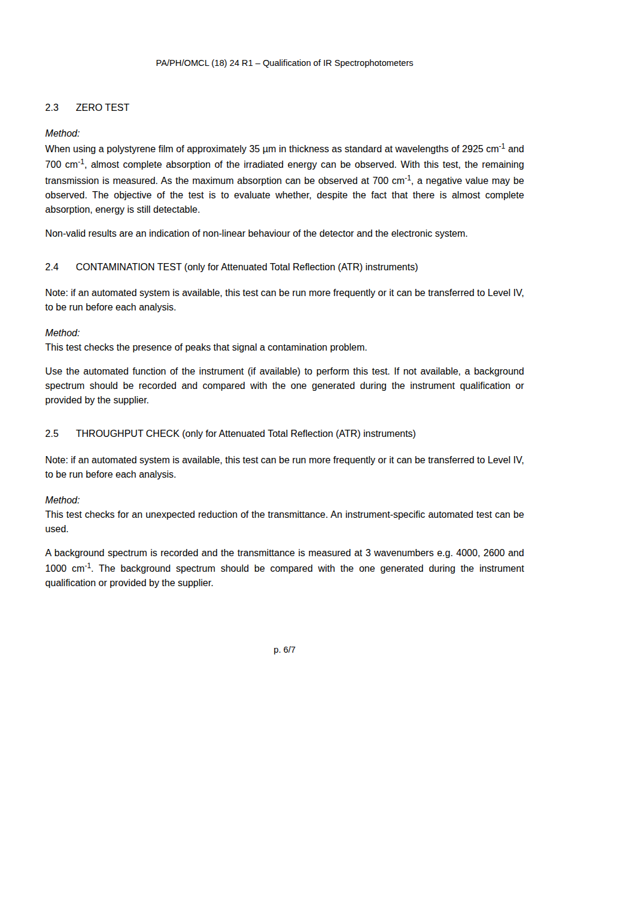PA/PH/OMCL (18) 24 R1 – Qualification of IR Spectrophotometers
2.3 ZERO TEST
Method:
When using a polystyrene film of approximately 35 µm in thickness as standard at wavelengths of 2925 cm-1 and 700 cm-1, almost complete absorption of the irradiated energy can be observed. With this test, the remaining transmission is measured. As the maximum absorption can be observed at 700 cm-1, a negative value may be observed. The objective of the test is to evaluate whether, despite the fact that there is almost complete absorption, energy is still detectable.
Non-valid results are an indication of non-linear behaviour of the detector and the electronic system.
2.4 CONTAMINATION TEST (only for Attenuated Total Reflection (ATR) instruments)
Note: if an automated system is available, this test can be run more frequently or it can be transferred to Level IV, to be run before each analysis.
Method:
This test checks the presence of peaks that signal a contamination problem.
Use the automated function of the instrument (if available) to perform this test. If not available, a background spectrum should be recorded and compared with the one generated during the instrument qualification or provided by the supplier.
2.5 THROUGHPUT CHECK (only for Attenuated Total Reflection (ATR) instruments)
Note: if an automated system is available, this test can be run more frequently or it can be transferred to Level IV, to be run before each analysis.
Method:
This test checks for an unexpected reduction of the transmittance. An instrument-specific automated test can be used.
A background spectrum is recorded and the transmittance is measured at 3 wavenumbers e.g. 4000, 2600 and 1000 cm-1. The background spectrum should be compared with the one generated during the instrument qualification or provided by the supplier.
p. 6/7